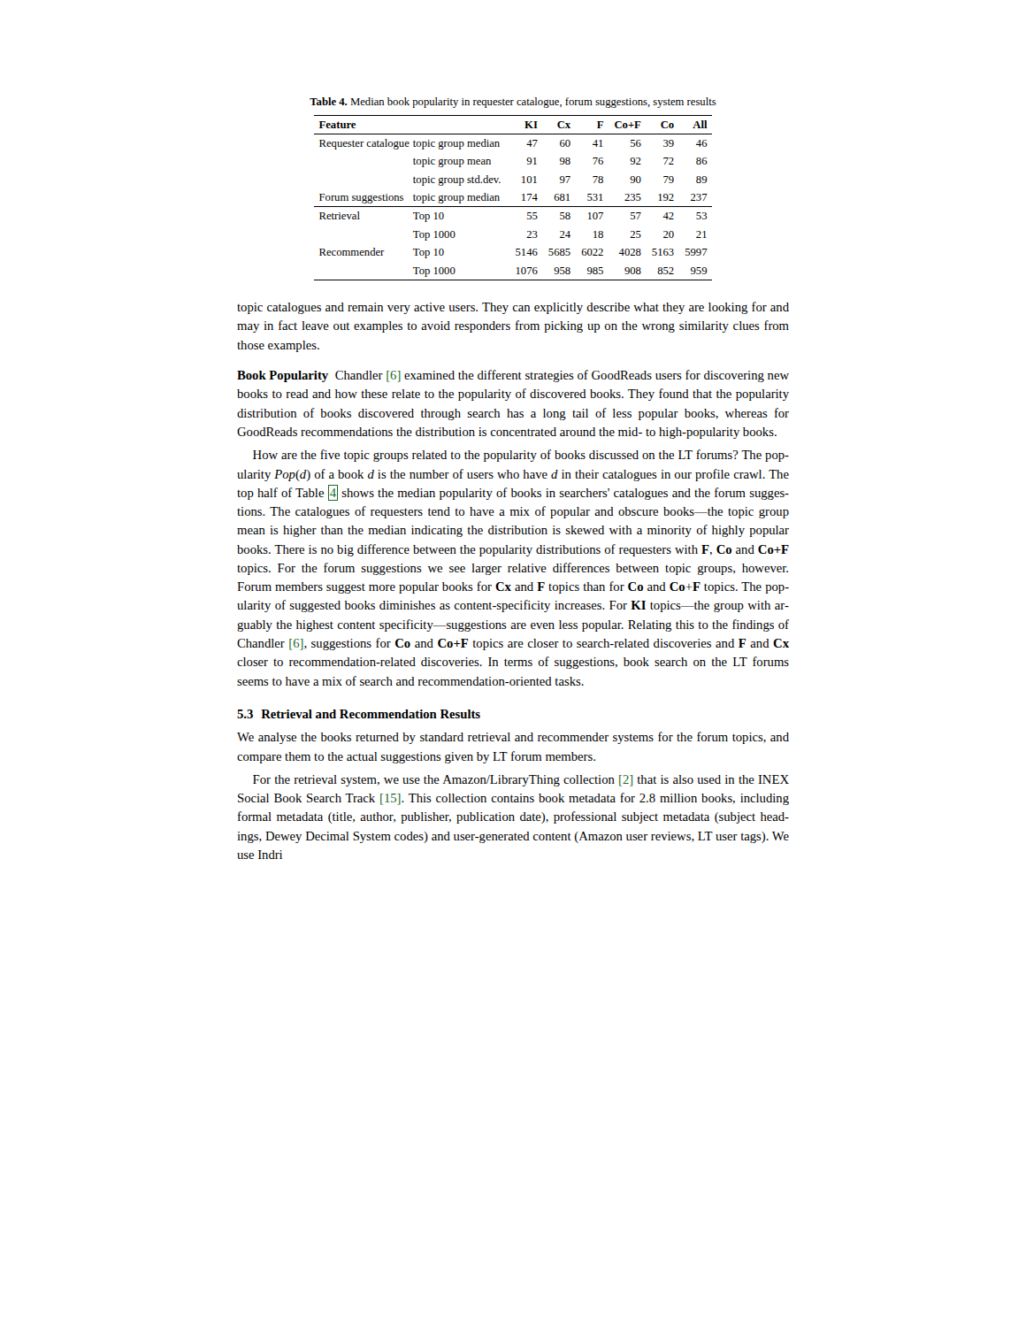Table 4. Median book popularity in requester catalogue, forum suggestions, system results
| Feature | KI | Cx | F | Co+F | Co | All |
| --- | --- | --- | --- | --- | --- | --- |
| Requester catalogue | topic group median | 47 | 60 | 41 | 56 | 39 | 46 |
| | topic group mean | 91 | 98 | 76 | 92 | 72 | 86 |
| | topic group std.dev. | 101 | 97 | 78 | 90 | 79 | 89 |
| Forum suggestions | topic group median | 174 | 681 | 531 | 235 | 192 | 237 |
| Retrieval | Top 10 | 55 | 58 | 107 | 57 | 42 | 53 |
| | Top 1000 | 23 | 24 | 18 | 25 | 20 | 21 |
| Recommender | Top 10 | 5146 | 5685 | 6022 | 4028 | 5163 | 5997 |
| | Top 1000 | 1076 | 958 | 985 | 908 | 852 | 959 |
topic catalogues and remain very active users. They can explicitly describe what they are looking for and may in fact leave out examples to avoid responders from picking up on the wrong similarity clues from those examples.
Book Popularity Chandler [6] examined the different strategies of GoodReads users for discovering new books to read and how these relate to the popularity of discovered books. They found that the popularity distribution of books discovered through search has a long tail of less popular books, whereas for GoodReads recommendations the distribution is concentrated around the mid- to high-popularity books.
How are the five topic groups related to the popularity of books discussed on the LT forums? The popularity Pop(d) of a book d is the number of users who have d in their catalogues in our profile crawl. The top half of Table 4 shows the median popularity of books in searchers' catalogues and the forum suggestions. The catalogues of requesters tend to have a mix of popular and obscure books—the topic group mean is higher than the median indicating the distribution is skewed with a minority of highly popular books. There is no big difference between the popularity distributions of requesters with F, Co and Co+F topics. For the forum suggestions we see larger relative differences between topic groups, however. Forum members suggest more popular books for Cx and F topics than for Co and Co+F topics. The popularity of suggested books diminishes as content-specificity increases. For KI topics—the group with arguably the highest content specificity—suggestions are even less popular. Relating this to the findings of Chandler [6], suggestions for Co and Co+F topics are closer to search-related discoveries and F and Cx closer to recommendation-related discoveries. In terms of suggestions, book search on the LT forums seems to have a mix of search and recommendation-oriented tasks.
5.3 Retrieval and Recommendation Results
We analyse the books returned by standard retrieval and recommender systems for the forum topics, and compare them to the actual suggestions given by LT forum members.
For the retrieval system, we use the Amazon/LibraryThing collection [2] that is also used in the INEX Social Book Search Track [15]. This collection contains book metadata for 2.8 million books, including formal metadata (title, author, publisher, publication date), professional subject metadata (subject headings, Dewey Decimal System codes) and user-generated content (Amazon user reviews, LT user tags). We use Indri